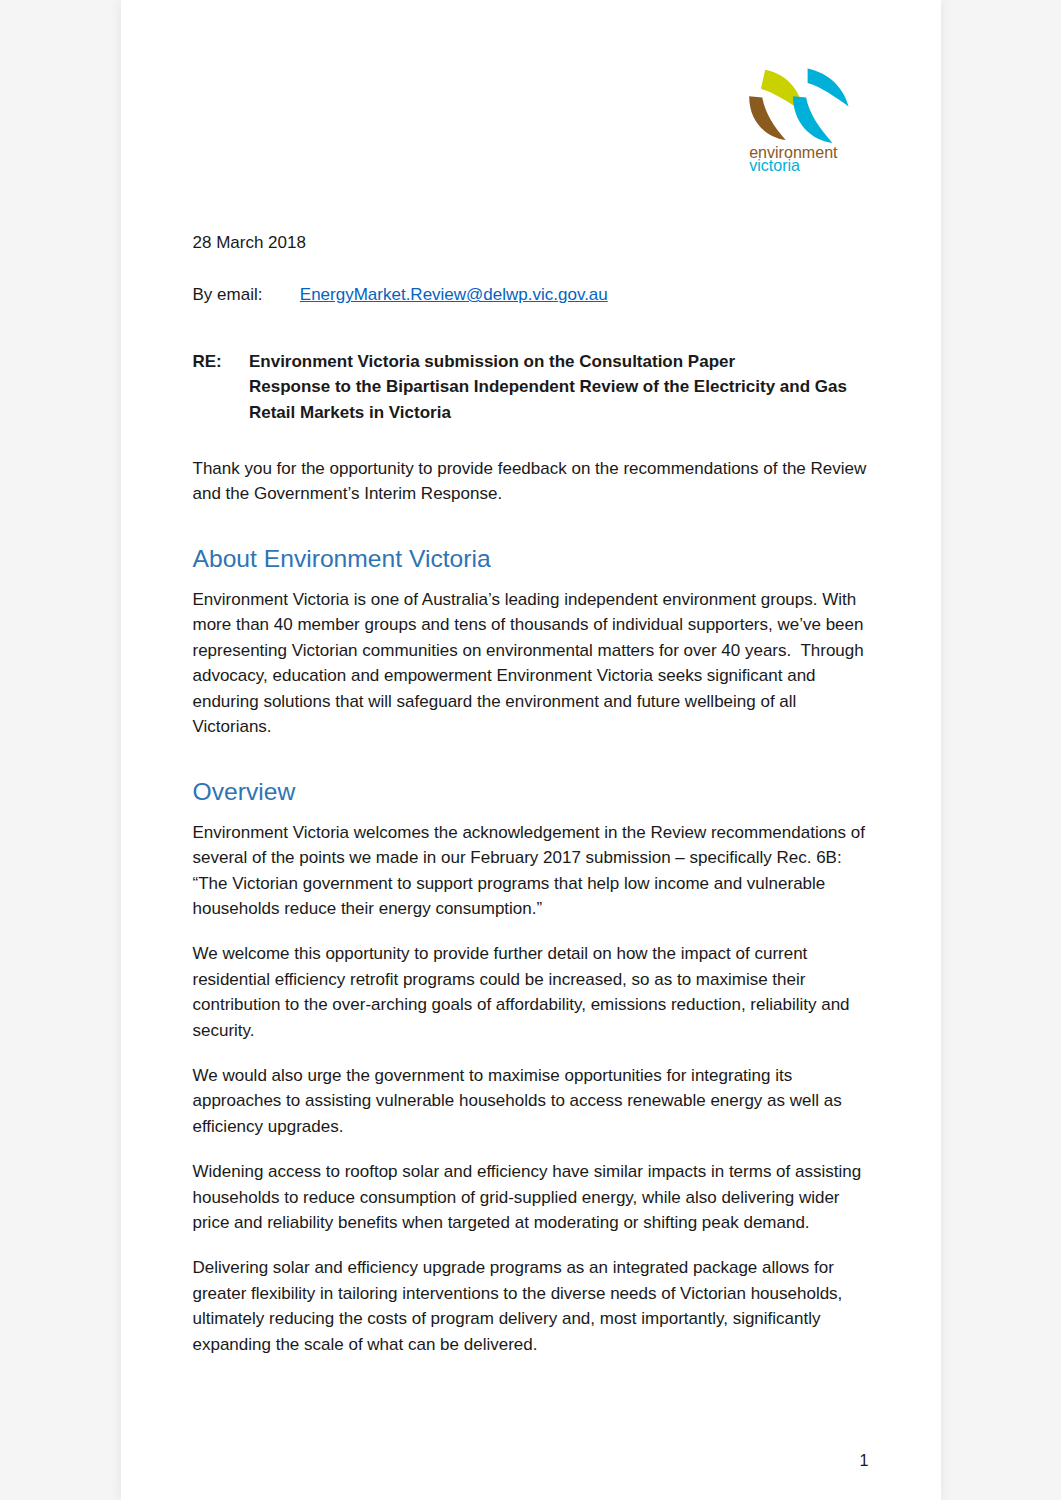environment victoria
28 March 2018
By email: EnergyMarket.Review@delwp.vic.gov.au
RE:
Environment Victoria submission on the Consultation Paper
Response to the Bipartisan Independent Review of the Electricity and Gas Retail Markets in Victoria
Thank you for the opportunity to provide feedback on the recommendations of the Review and the Government’s Interim Response.
About Environment Victoria
Environment Victoria is one of Australia’s leading independent environment groups. With more than 40 member groups and tens of thousands of individual supporters, we’ve been representing Victorian communities on environmental matters for over 40 years. Through advocacy, education and empowerment Environment Victoria seeks significant and enduring solutions that will safeguard the environment and future wellbeing of all Victorians.
Overview
Environment Victoria welcomes the acknowledgement in the Review recommendations of several of the points we made in our February 2017 submission – specifically Rec. 6B: “The Victorian government to support programs that help low income and vulnerable households reduce their energy consumption.”
We welcome this opportunity to provide further detail on how the impact of current residential efficiency retrofit programs could be increased, so as to maximise their contribution to the over-arching goals of affordability, emissions reduction, reliability and security.
We would also urge the government to maximise opportunities for integrating its approaches to assisting vulnerable households to access renewable energy as well as efficiency upgrades.
Widening access to rooftop solar and efficiency have similar impacts in terms of assisting households to reduce consumption of grid-supplied energy, while also delivering wider price and reliability benefits when targeted at moderating or shifting peak demand.
Delivering solar and efficiency upgrade programs as an integrated package allows for greater flexibility in tailoring interventions to the diverse needs of Victorian households, ultimately reducing the costs of program delivery and, most importantly, significantly expanding the scale of what can be delivered.
1